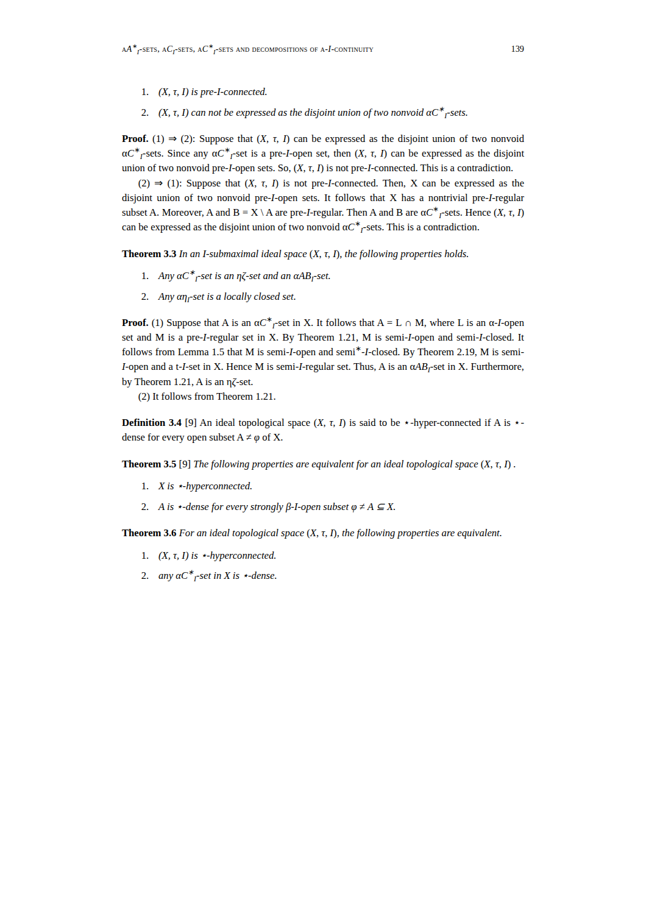139 αA∗I-sets, αCI-sets, αC∗I-sets and decompositions of α-I-continuity
(X, τ, I) is pre-I-connected.
(X, τ, I) can not be expressed as the disjoint union of two nonvoid αC∗I-sets.
Proof. (1) ⇒ (2): Suppose that (X, τ, I) can be expressed as the disjoint union of two nonvoid αC∗I-sets. Since any αC∗I-set is a pre-I-open set, then (X, τ, I) can be expressed as the disjoint union of two nonvoid pre-I-open sets. So, (X, τ, I) is not pre-I-connected. This is a contradiction.
(2) ⇒ (1): Suppose that (X, τ, I) is not pre-I-connected. Then, X can be expressed as the disjoint union of two nonvoid pre-I-open sets. It follows that X has a nontrivial pre-I-regular subset A. Moreover, A and B = X \ A are pre-I-regular. Then A and B are αC∗I-sets. Hence (X, τ, I) can be expressed as the disjoint union of two nonvoid αC∗I-sets. This is a contradiction.
Theorem 3.3 In an I-submaximal ideal space (X, τ, I), the following properties holds.
Any αC∗I-set is an ηζ-set and an αABI-set.
Any αηI-set is a locally closed set.
Proof. (1) Suppose that A is an αC∗I-set in X. It follows that A = L ∩ M, where L is an α-I-open set and M is a pre-I-regular set in X. By Theorem 1.21, M is semi-I-open and semi-I-closed. It follows from Lemma 1.5 that M is semi-I-open and semi∗-I-closed. By Theorem 2.19, M is semi-I-open and a t-I-set in X. Hence M is semi-I-regular set. Thus, A is an αABI-set in X. Furthermore, by Theorem 1.21, A is an ηζ-set.
(2) It follows from Theorem 1.21.
Definition 3.4 [9] An ideal topological space (X, τ, I) is said to be ⋆-hyper-connected if A is ⋆-dense for every open subset A ≠ φ of X.
Theorem 3.5 [9] The following properties are equivalent for an ideal topological space (X, τ, I) .
X is ⋆-hyperconnected.
A is ⋆-dense for every strongly β-I-open subset φ ≠ A ⊆ X.
Theorem 3.6 For an ideal topological space (X, τ, I), the following properties are equivalent.
(X, τ, I) is ⋆-hyperconnected.
any αC∗I-set in X is ⋆-dense.